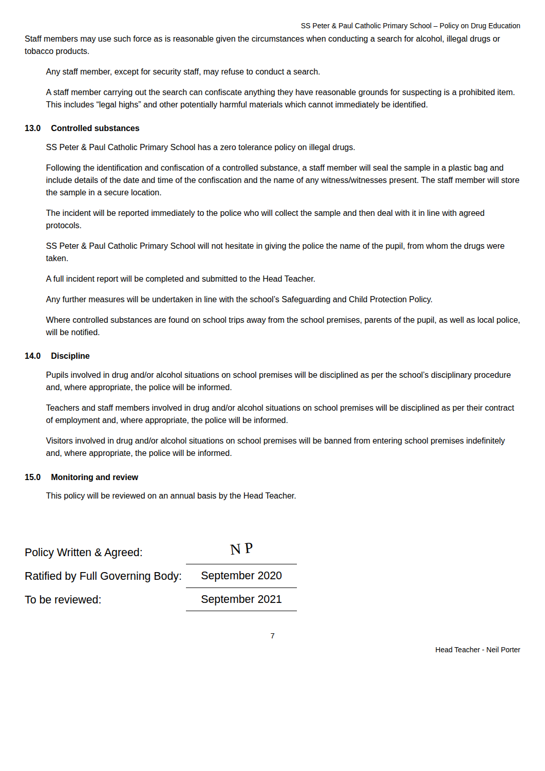SS Peter & Paul Catholic Primary School – Policy on Drug Education
Staff members may use such force as is reasonable given the circumstances when conducting a search for alcohol, illegal drugs or tobacco products.
Any staff member, except for security staff, may refuse to conduct a search.
A staff member carrying out the search can confiscate anything they have reasonable grounds for suspecting is a prohibited item. This includes “legal highs” and other potentially harmful materials which cannot immediately be identified.
13.0 Controlled substances
SS Peter & Paul Catholic Primary School has a zero tolerance policy on illegal drugs.
Following the identification and confiscation of a controlled substance, a staff member will seal the sample in a plastic bag and include details of the date and time of the confiscation and the name of any witness/witnesses present. The staff member will store the sample in a secure location.
The incident will be reported immediately to the police who will collect the sample and then deal with it in line with agreed protocols.
SS Peter & Paul Catholic Primary School will not hesitate in giving the police the name of the pupil, from whom the drugs were taken.
A full incident report will be completed and submitted to the Head Teacher.
Any further measures will be undertaken in line with the school’s Safeguarding and Child Protection Policy.
Where controlled substances are found on school trips away from the school premises, parents of the pupil, as well as local police, will be notified.
14.0 Discipline
Pupils involved in drug and/or alcohol situations on school premises will be disciplined as per the school’s disciplinary procedure and, where appropriate, the police will be informed.
Teachers and staff members involved in drug and/or alcohol situations on school premises will be disciplined as per their contract of employment and, where appropriate, the police will be informed.
Visitors involved in drug and/or alcohol situations on school premises will be banned from entering school premises indefinitely and, where appropriate, the police will be informed.
15.0 Monitoring and review
This policy will be reviewed on an annual basis by the Head Teacher.
| Policy Written & Agreed: | N P |
| Ratified by Full Governing Body: | September 2020 |
| To be reviewed: | September 2021 |
7
Head Teacher - Neil Porter